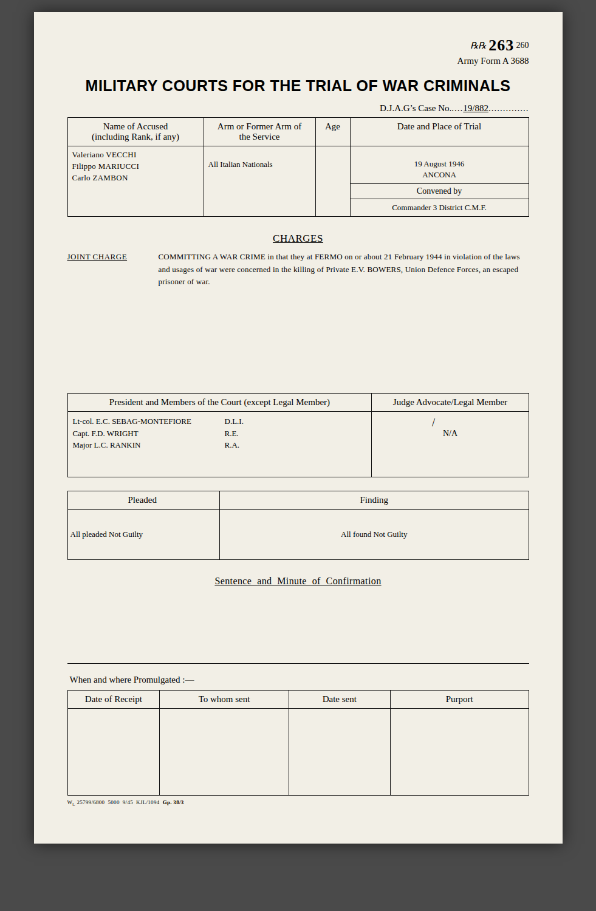℞℞263 260
Army Form A 3688
MILITARY COURTS FOR THE TRIAL OF WAR CRIMINALS
D.J.A.G’s Case No..... 19/882..............
| Name of Accused (including Rank, if any) | Arm or Former Arm of the Service | Age | Date and Place of Trial |
| --- | --- | --- | --- |
| Valeriano VECCHI Filippo MARIUCCI Carlo ZAMBON | All Italian Nationals | | 19 August 1946 ANCONA |
| Convened by |
| Commander 3 District C.M.F. |
CHARGES
JOINT CHARGE
COMMITTING A WAR CRIME in that they at FERMO on or about 21 February 1944 in violation of the laws and usages of war were concerned in the killing of Private E.V. BOWERS, Union Defence Forces, an escaped prisoner of war.
| President and Members of the Court (except Legal Member) | Judge Advocate/Legal Member |
| --- | --- |
| Lt-col. E.C. SEBAG-MONTEFIORE D.L.I. Capt. F.D. WRIGHT R.E. Major L.C. RANKIN R.A. | / N/A |
| Pleaded | Finding |
| --- | --- |
| All pleaded Not Guilty | All found Not Guilty |
Sentence and Minute of Confirmation
When and where Promulgated :—
| Date of Receipt | To whom sent | Date sent | Purport |
| --- | --- | --- | --- |
Wt. 25799/6800 5000 9/45 KJL/1094 Gp. 38/3